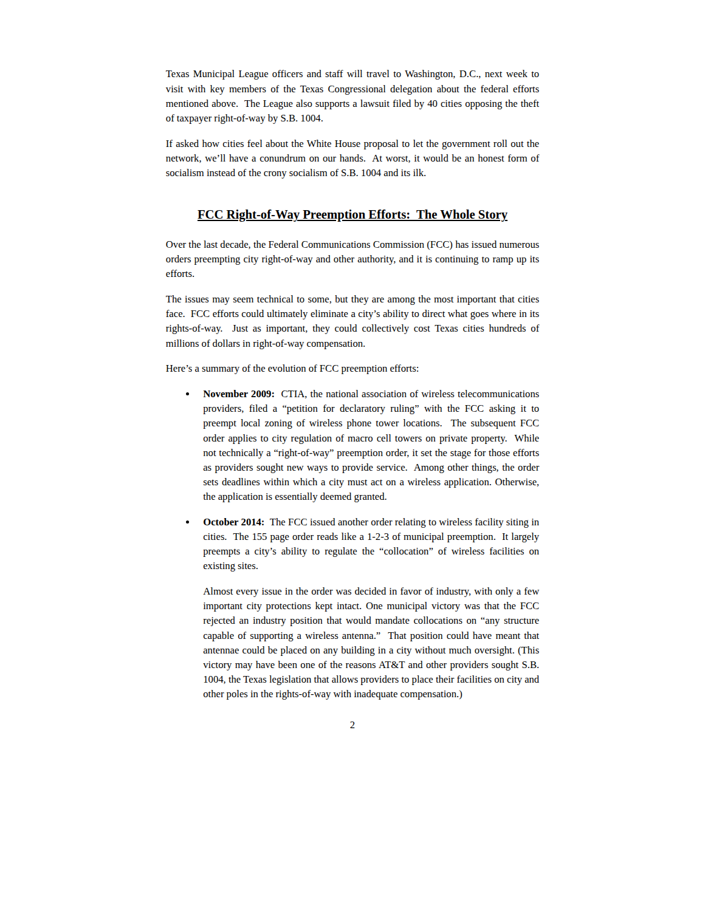Texas Municipal League officers and staff will travel to Washington, D.C., next week to visit with key members of the Texas Congressional delegation about the federal efforts mentioned above. The League also supports a lawsuit filed by 40 cities opposing the theft of taxpayer right-of-way by S.B. 1004.
If asked how cities feel about the White House proposal to let the government roll out the network, we’ll have a conundrum on our hands. At worst, it would be an honest form of socialism instead of the crony socialism of S.B. 1004 and its ilk.
FCC Right-of-Way Preemption Efforts: The Whole Story
Over the last decade, the Federal Communications Commission (FCC) has issued numerous orders preempting city right-of-way and other authority, and it is continuing to ramp up its efforts.
The issues may seem technical to some, but they are among the most important that cities face. FCC efforts could ultimately eliminate a city’s ability to direct what goes where in its rights-of-way. Just as important, they could collectively cost Texas cities hundreds of millions of dollars in right-of-way compensation.
Here’s a summary of the evolution of FCC preemption efforts:
November 2009: CTIA, the national association of wireless telecommunications providers, filed a “petition for declaratory ruling” with the FCC asking it to preempt local zoning of wireless phone tower locations. The subsequent FCC order applies to city regulation of macro cell towers on private property. While not technically a “right-of-way” preemption order, it set the stage for those efforts as providers sought new ways to provide service. Among other things, the order sets deadlines within which a city must act on a wireless application. Otherwise, the application is essentially deemed granted.
October 2014: The FCC issued another order relating to wireless facility siting in cities. The 155 page order reads like a 1-2-3 of municipal preemption. It largely preempts a city’s ability to regulate the “collocation” of wireless facilities on existing sites.
Almost every issue in the order was decided in favor of industry, with only a few important city protections kept intact. One municipal victory was that the FCC rejected an industry position that would mandate collocations on “any structure capable of supporting a wireless antenna.” That position could have meant that antennae could be placed on any building in a city without much oversight. (This victory may have been one of the reasons AT&T and other providers sought S.B. 1004, the Texas legislation that allows providers to place their facilities on city and other poles in the rights-of-way with inadequate compensation.)
2